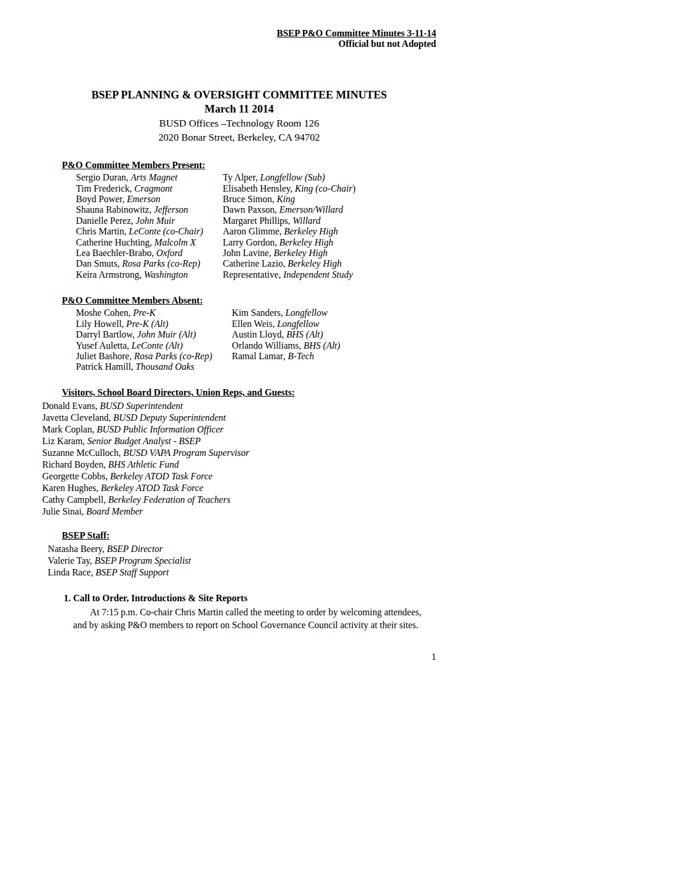BSEP P&O Committee Minutes 3-11-14
Official but not Adopted
BSEP PLANNING & OVERSIGHT COMMITTEE MINUTES
March 11 2014
BUSD Offices –Technology Room 126
2020 Bonar Street, Berkeley, CA 94702
P&O Committee Members Present:
| Sergio Duran, Arts Magnet | Ty Alper, Longfellow (Sub) |
| Tim Frederick, Cragmont | Elisabeth Hensley, King (co-Chair ) |
| Boyd Power, Emerson | Bruce Simon, King |
| Shauna Rabinowitz, Jefferson | Dawn Paxson, Emerson/Willard |
| Danielle Perez, John Muir | Margaret Phillips, Willard |
| Chris Martin, LeConte (co-Chair) | Aaron Glimme, Berkeley High |
| Catherine Huchting, Malcolm X | Larry Gordon, Berkeley High |
| Lea Baechler-Brabo, Oxford | John Lavine, Berkeley High |
| Dan Smuts, Rosa Parks (co-Rep) | Catherine Lazio, Berkeley High |
| Keira Armstrong, Washington | Representative, Independent Study |
P&O Committee Members Absent:
| Moshe Cohen, Pre-K | Kim Sanders , Longfellow |
| Lily Howell, Pre-K (Alt) | Ellen Weis, Longfellow |
| Darryl Bartlow, John Muir (Alt) | Austin Lloyd, BHS (Alt) |
| Yusef Auletta, LeConte (Alt) | Orlando Williams, BHS (Alt) |
| Juliet Bashore, Rosa Parks (co-Rep) | Ramal Lamar , B-Tech |
| Patrick Hamill, Thousand Oaks | |
Visitors, School Board Directors, Union Reps, and Guests:
Donald Evans, BUSD Superintendent
Javetta Cleveland, BUSD Deputy Superintendent
Mark Coplan, BUSD Public Information Officer
Liz Karam, Senior Budget Analyst - BSEP
Suzanne McCulloch, BUSD VAPA Program Supervisor
Richard Boyden, BHS Athletic Fund
Georgette Cobbs, Berkeley ATOD Task Force
Karen Hughes, Berkeley ATOD Task Force
Cathy Campbell, Berkeley Federation of Teachers
Julie Sinai, Board Member
BSEP Staff:
Natasha Beery, BSEP Director
Valerie Tay, BSEP Program Specialist
Linda Race, BSEP Staff Support
Call to Order, Introductions & Site Reports
At 7:15 p.m. Co-chair Chris Martin called the meeting to order by welcoming attendees, and by asking P&O members to report on School Governance Council activity at their sites.
1